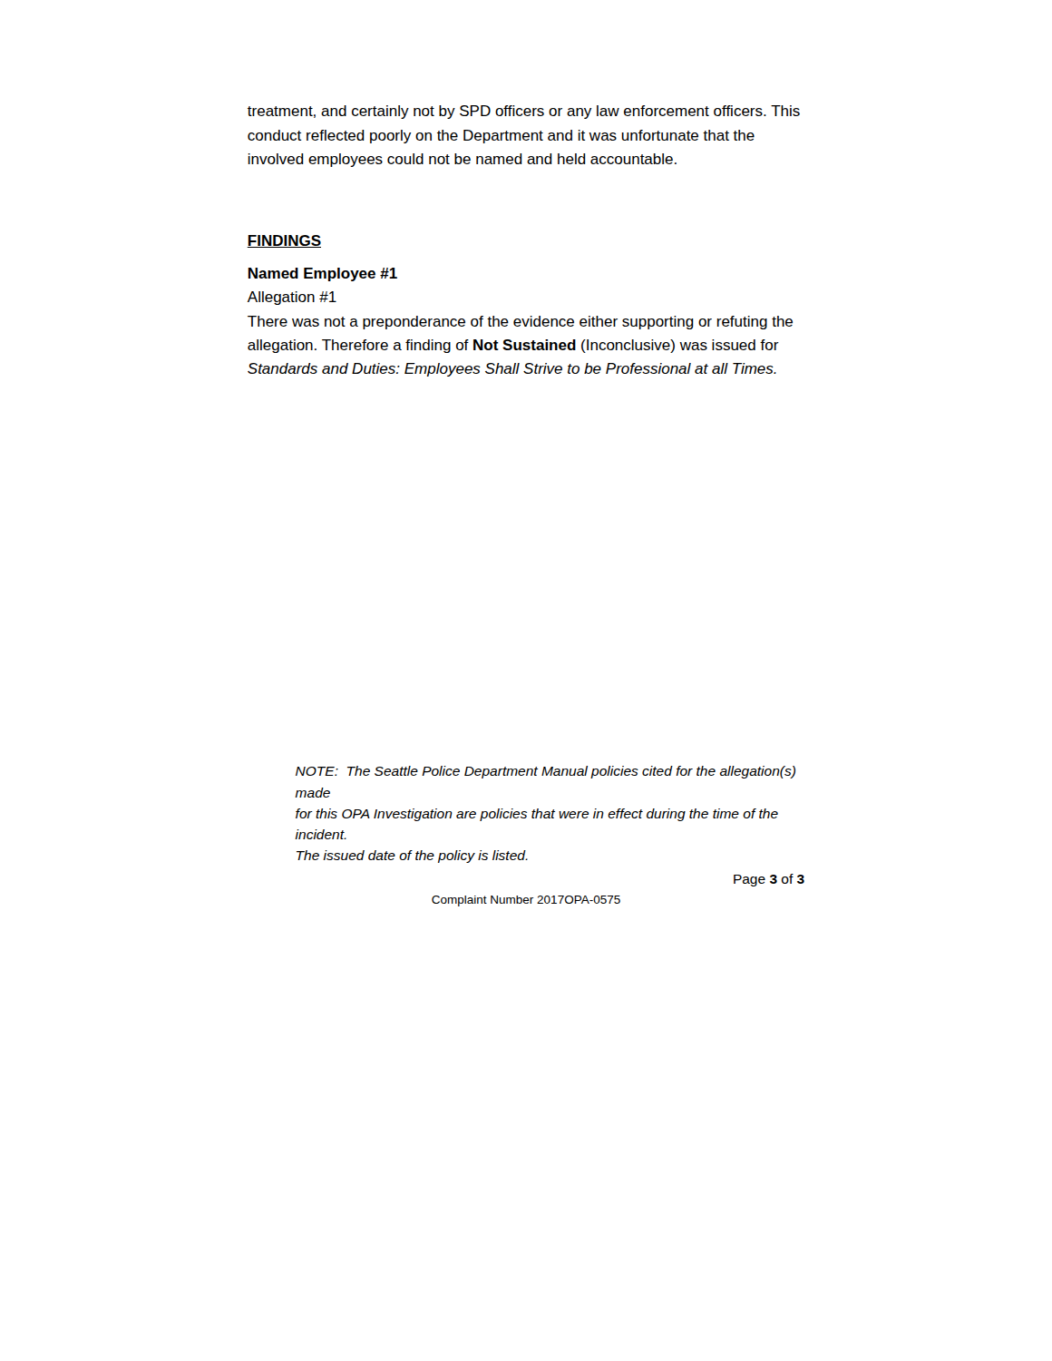treatment, and certainly not by SPD officers or any law enforcement officers. This conduct reflected poorly on the Department and it was unfortunate that the involved employees could not be named and held accountable.
FINDINGS
Named Employee #1
Allegation #1
There was not a preponderance of the evidence either supporting or refuting the allegation. Therefore a finding of Not Sustained (Inconclusive) was issued for Standards and Duties: Employees Shall Strive to be Professional at all Times.
NOTE: The Seattle Police Department Manual policies cited for the allegation(s) made
for this OPA Investigation are policies that were in effect during the time of the incident.
The issued date of the policy is listed.
Page 3 of 3
Complaint Number 2017OPA-0575